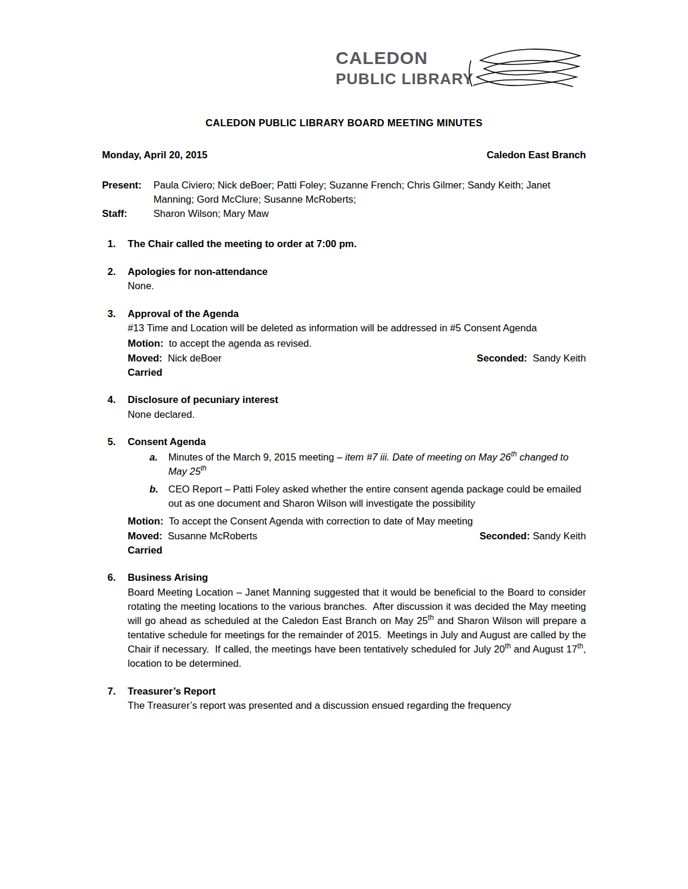CALEDON PUBLIC LIBRARY
CALEDON PUBLIC LIBRARY BOARD MEETING MINUTES
Monday, April 20, 2015 Caledon East Branch
Present:
Paula Civiero; Nick deBoer; Patti Foley; Suzanne French; Chris Gilmer; Sandy Keith; Janet Manning; Gord McClure; Susanne McRoberts;
Staff:
Sharon Wilson; Mary Maw
The Chair called the meeting to order at 7:00 pm.
Apologies for non-attendance
None.
Approval of the Agenda
#13 Time and Location will be deleted as information will be addressed in #5 Consent Agenda
Motion: to accept the agenda as revised.
Moved: Nick deBoer Seconded: Sandy Keith
Carried
Disclosure of pecuniary interest
None declared.
Consent Agenda
Minutes of the March 9, 2015 meeting – item #7 iii. Date of meeting on May 26th changed to May 25th
CEO Report – Patti Foley asked whether the entire consent agenda package could be emailed out as one document and Sharon Wilson will investigate the possibility
Motion: To accept the Consent Agenda with correction to date of May meeting
Moved: Susanne McRoberts Seconded: Sandy Keith
Carried
Business Arising
Board Meeting Location – Janet Manning suggested that it would be beneficial to the Board to consider rotating the meeting locations to the various branches. After discussion it was decided the May meeting will go ahead as scheduled at the Caledon East Branch on May 25th and Sharon Wilson will prepare a tentative schedule for meetings for the remainder of 2015. Meetings in July and August are called by the Chair if necessary. If called, the meetings have been tentatively scheduled for July 20th and August 17th, location to be determined.
Treasurer’s Report
The Treasurer’s report was presented and a discussion ensued regarding the frequency